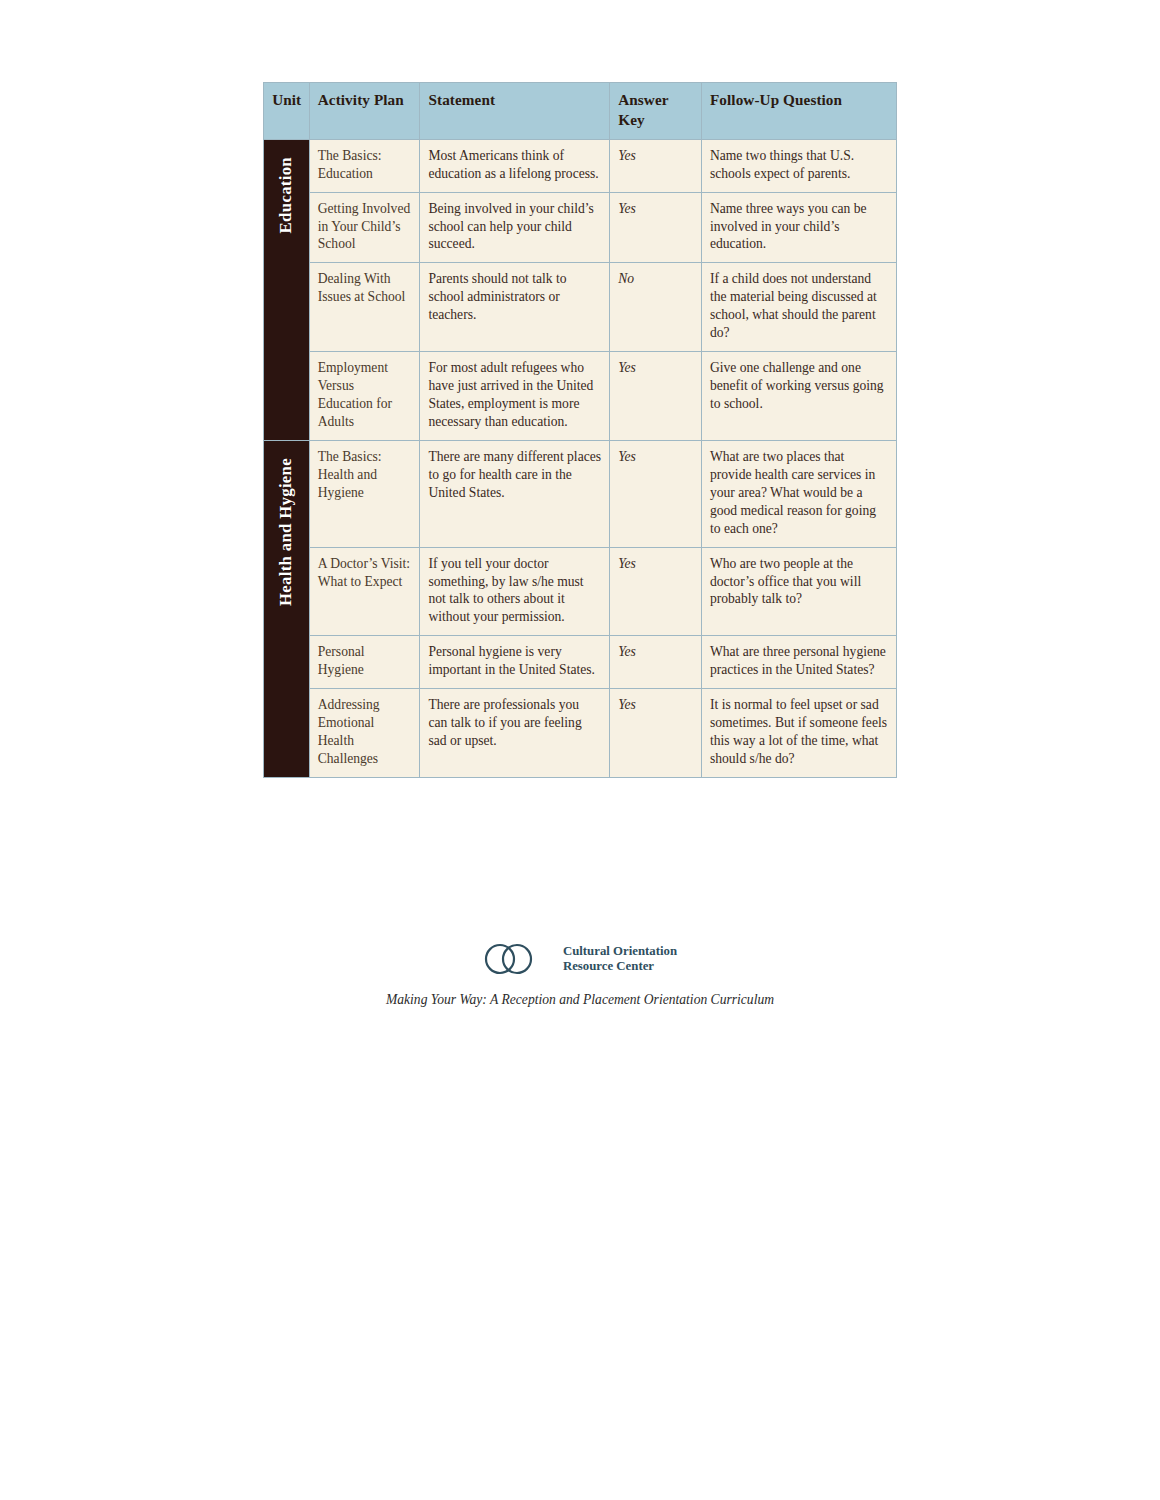| Unit | Activity Plan | Statement | Answer Key | Follow-Up Question |
| --- | --- | --- | --- | --- |
| Education | The Basics: Education | Most Americans think of education as a lifelong process. | Yes | Name two things that U.S. schools expect of parents. |
| Getting Involved in Your Child’s School | Being involved in your child’s school can help your child succeed. | Yes | Name three ways you can be involved in your child’s education. |
| Dealing With Issues at School | Parents should not talk to school administrators or teachers. | No | If a child does not understand the material being discussed at school, what should the parent do? |
| Employment Versus Education for Adults | For most adult refugees who have just arrived in the United States, employment is more necessary than education. | Yes | Give one challenge and one benefit of working versus going to school. |
| Health and Hygiene | The Basics: Health and Hygiene | There are many different places to go for health care in the United States. | Yes | What are two places that provide health care services in your area? What would be a good medical reason for going to each one? |
| A Doctor’s Visit: What to Expect | If you tell your doctor something, by law s/he must not talk to others about it without your permission. | Yes | Who are two people at the doctor’s office that you will probably talk to? |
| Personal Hygiene | Personal hygiene is very important in the United States. | Yes | What are three personal hygiene practices in the United States? |
| Addressing Emotional Health Challenges | There are professionals you can talk to if you are feeling sad or upset. | Yes | It is normal to feel upset or sad sometimes. But if someone feels this way a lot of the time, what should s/he do? |
Cultural Orientation
Resource Center
Making Your Way: A Reception and Placement Orientation Curriculum